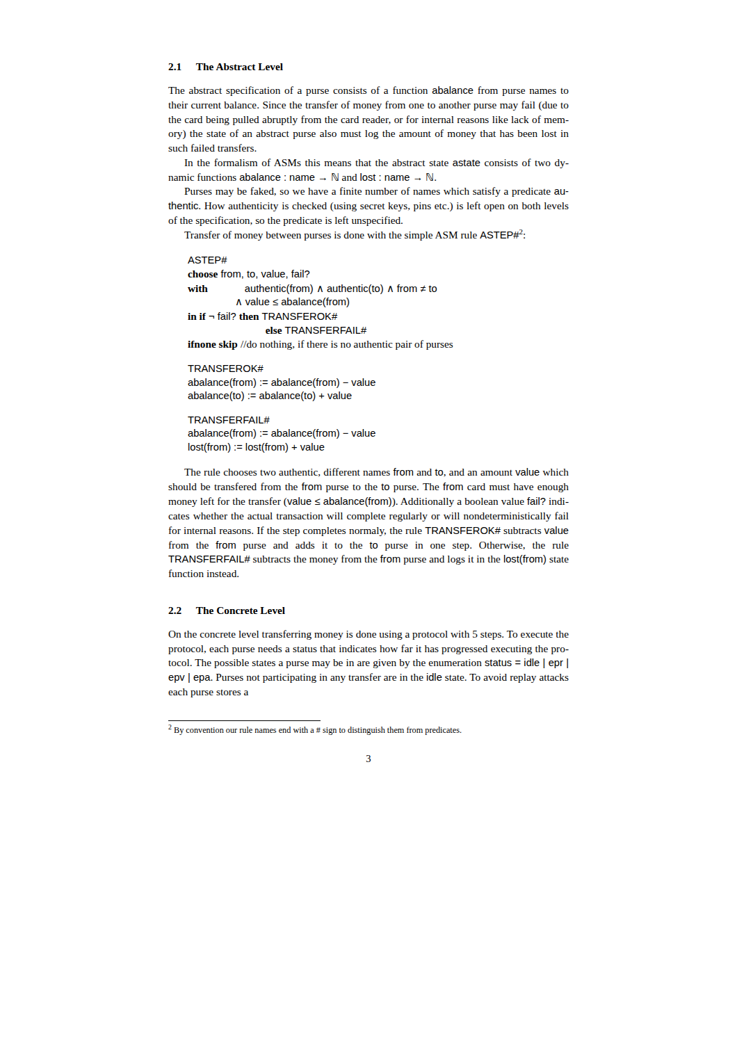2.1 The Abstract Level
The abstract specification of a purse consists of a function abalance from purse names to their current balance. Since the transfer of money from one to another purse may fail (due to the card being pulled abruptly from the card reader, or for internal reasons like lack of memory) the state of an abstract purse also must log the amount of money that has been lost in such failed transfers.
In the formalism of ASMs this means that the abstract state astate consists of two dynamic functions abalance : name → ℕ and lost : name → ℕ.
Purses may be faked, so we have a finite number of names which satisfy a predicate authentic. How authenticity is checked (using secret keys, pins etc.) is left open on both levels of the specification, so the predicate is left unspecified.
Transfer of money between purses is done with the simple ASM rule ASTEP#2:
ASTEP#
choose from, to, value, fail?
with authentic(from) ∧ authentic(to) ∧ from ≠ to
∧ value ≤ abalance(from)
in if ¬ fail? then TRANSFEROK#
else TRANSFERFAIL#
ifnone skip //do nothing, if there is no authentic pair of purses
TRANSFEROK#
abalance(from) := abalance(from) − value
abalance(to) := abalance(to) + value
TRANSFERFAIL#
abalance(from) := abalance(from) − value
lost(from) := lost(from) + value
The rule chooses two authentic, different names from and to, and an amount value which should be transfered from the from purse to the to purse. The from card must have enough money left for the transfer (value ≤ abalance(from)). Additionally a boolean value fail? indicates whether the actual transaction will complete regularly or will nondeterministically fail for internal reasons. If the step completes normaly, the rule TRANSFEROK# subtracts value from the from purse and adds it to the to purse in one step. Otherwise, the rule TRANSFERFAIL# subtracts the money from the from purse and logs it in the lost(from) state function instead.
2.2 The Concrete Level
On the concrete level transferring money is done using a protocol with 5 steps. To execute the protocol, each purse needs a status that indicates how far it has progressed executing the protocol. The possible states a purse may be in are given by the enumeration status = idle | epr | epv | epa. Purses not participating in any transfer are in the idle state. To avoid replay attacks each purse stores a
2 By convention our rule names end with a # sign to distinguish them from predicates.
3